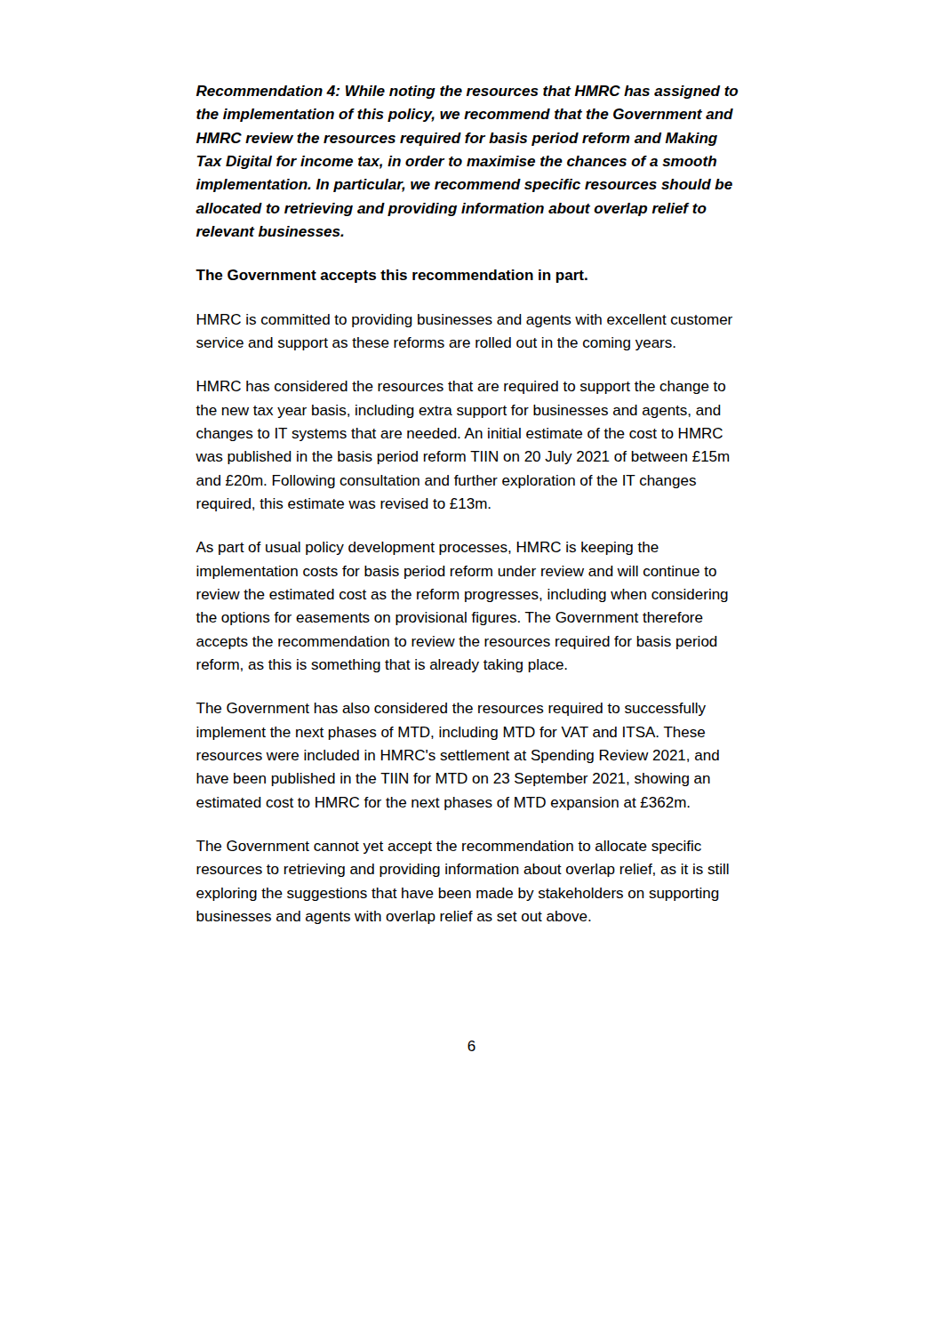Recommendation 4: While noting the resources that HMRC has assigned to the implementation of this policy, we recommend that the Government and HMRC review the resources required for basis period reform and Making Tax Digital for income tax, in order to maximise the chances of a smooth implementation. In particular, we recommend specific resources should be allocated to retrieving and providing information about overlap relief to relevant businesses.
The Government accepts this recommendation in part.
HMRC is committed to providing businesses and agents with excellent customer service and support as these reforms are rolled out in the coming years.
HMRC has considered the resources that are required to support the change to the new tax year basis, including extra support for businesses and agents, and changes to IT systems that are needed. An initial estimate of the cost to HMRC was published in the basis period reform TIIN on 20 July 2021 of between £15m and £20m. Following consultation and further exploration of the IT changes required, this estimate was revised to £13m.
As part of usual policy development processes, HMRC is keeping the implementation costs for basis period reform under review and will continue to review the estimated cost as the reform progresses, including when considering the options for easements on provisional figures. The Government therefore accepts the recommendation to review the resources required for basis period reform, as this is something that is already taking place.
The Government has also considered the resources required to successfully implement the next phases of MTD, including MTD for VAT and ITSA. These resources were included in HMRC's settlement at Spending Review 2021, and have been published in the TIIN for MTD on 23 September 2021, showing an estimated cost to HMRC for the next phases of MTD expansion at £362m.
The Government cannot yet accept the recommendation to allocate specific resources to retrieving and providing information about overlap relief, as it is still exploring the suggestions that have been made by stakeholders on supporting businesses and agents with overlap relief as set out above.
6